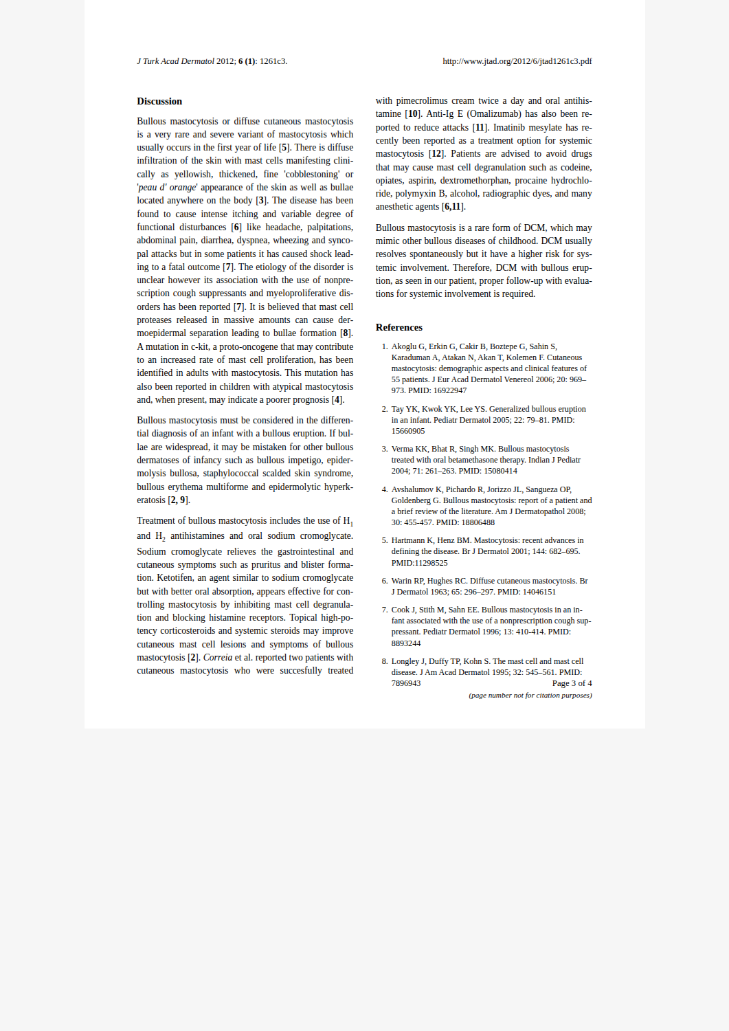J Turk Acad Dermatol 2012; 6 (1): 1261c3. http://www.jtad.org/2012/6/jtad1261c3.pdf
Discussion
Bullous mastocytosis or diffuse cutaneous mastocytosis is a very rare and severe variant of mastocytosis which usually occurs in the first year of life [5]. There is diffuse infiltration of the skin with mast cells manifesting clinically as yellowish, thickened, fine 'cobblestoning' or 'peau d' orange' appearance of the skin as well as bullae located anywhere on the body [3]. The disease has been found to cause intense itching and variable degree of functional disturbances [6] like headache, palpitations, abdominal pain, diarrhea, dyspnea, wheezing and syncopal attacks but in some patients it has caused shock leading to a fatal outcome [7]. The etiology of the disorder is unclear however its association with the use of nonprescription cough suppressants and myeloproliferative disorders has been reported [7]. It is believed that mast cell proteases released in massive amounts can cause dermoepidermal separation leading to bullae formation [8]. A mutation in c-kit, a proto-oncogene that may contribute to an increased rate of mast cell proliferation, has been identified in adults with mastocytosis. This mutation has also been reported in children with atypical mastocytosis and, when present, may indicate a poorer prognosis [4].
Bullous mastocytosis must be considered in the differential diagnosis of an infant with a bullous eruption. If bullae are widespread, it may be mistaken for other bullous dermatoses of infancy such as bullous impetigo, epidermolysis bullosa, staphylococcal scalded skin syndrome, bullous erythema multiforme and epidermolytic hyperkeratosis [2, 9].
Treatment of bullous mastocytosis includes the use of H1 and H2 antihistamines and oral sodium cromoglycate. Sodium cromoglycate relieves the gastrointestinal and cutaneous symptoms such as pruritus and blister formation. Ketotifen, an agent similar to sodium cromoglycate but with better oral absorption, appears effective for controlling mastocytosis by inhibiting mast cell degranulation and blocking histamine receptors. Topical high-potency corticosteroids and systemic steroids may improve cutaneous mast cell lesions and symptoms of bullous mastocytosis [2]. Correia et al. reported two patients with cutaneous mastocytosis who were succesfully treated with pimecrolimus cream twice a day and oral antihistamine [10]. Anti-Ig E (Omalizumab) has also been reported to reduce attacks [11]. Imatinib mesylate has recently been reported as a treatment option for systemic mastocytosis [12]. Patients are advised to avoid drugs that may cause mast cell degranulation such as codeine, opiates, aspirin, dextromethorphan, procaine hydrochloride, polymyxin B, alcohol, radiographic dyes, and many anesthetic agents [6,11].
Bullous mastocytosis is a rare form of DCM, which may mimic other bullous diseases of childhood. DCM usually resolves spontaneously but it have a higher risk for systemic involvement. Therefore, DCM with bullous eruption, as seen in our patient, proper follow-up with evaluations for systemic involvement is required.
References
Akoglu G, Erkin G, Cakir B, Boztepe G, Sahin S, Karaduman A, Atakan N, Akan T, Kolemen F. Cutaneous mastocytosis: demographic aspects and clinical features of 55 patients. J Eur Acad Dermatol Venereol 2006; 20: 969–973. PMID: 16922947
Tay YK, Kwok YK, Lee YS. Generalized bullous eruption in an infant. Pediatr Dermatol 2005; 22: 79–81. PMID: 15660905
Verma KK, Bhat R, Singh MK. Bullous mastocytosis treated with oral betamethasone therapy. Indian J Pediatr 2004; 71: 261–263. PMID: 15080414
Avshalumov K, Pichardo R, Jorizzo JL, Sangueza OP, Goldenberg G. Bullous mastocytosis: report of a patient and a brief review of the literature. Am J Dermatopathol 2008; 30: 455-457. PMID: 18806488
Hartmann K, Henz BM. Mastocytosis: recent advances in defining the disease. Br J Dermatol 2001; 144: 682–695. PMID:11298525
Warin RP, Hughes RC. Diffuse cutaneous mastocytosis. Br J Dermatol 1963; 65: 296–297. PMID: 14046151
Cook J, Stith M, Sahn EE. Bullous mastocytosis in an infant associated with the use of a nonprescription cough suppressant. Pediatr Dermatol 1996; 13: 410-414. PMID: 8893244
Longley J, Duffy TP, Kohn S. The mast cell and mast cell disease. J Am Acad Dermatol 1995; 32: 545–561. PMID: 7896943
Page 3 of 4
(page number not for citation purposes)